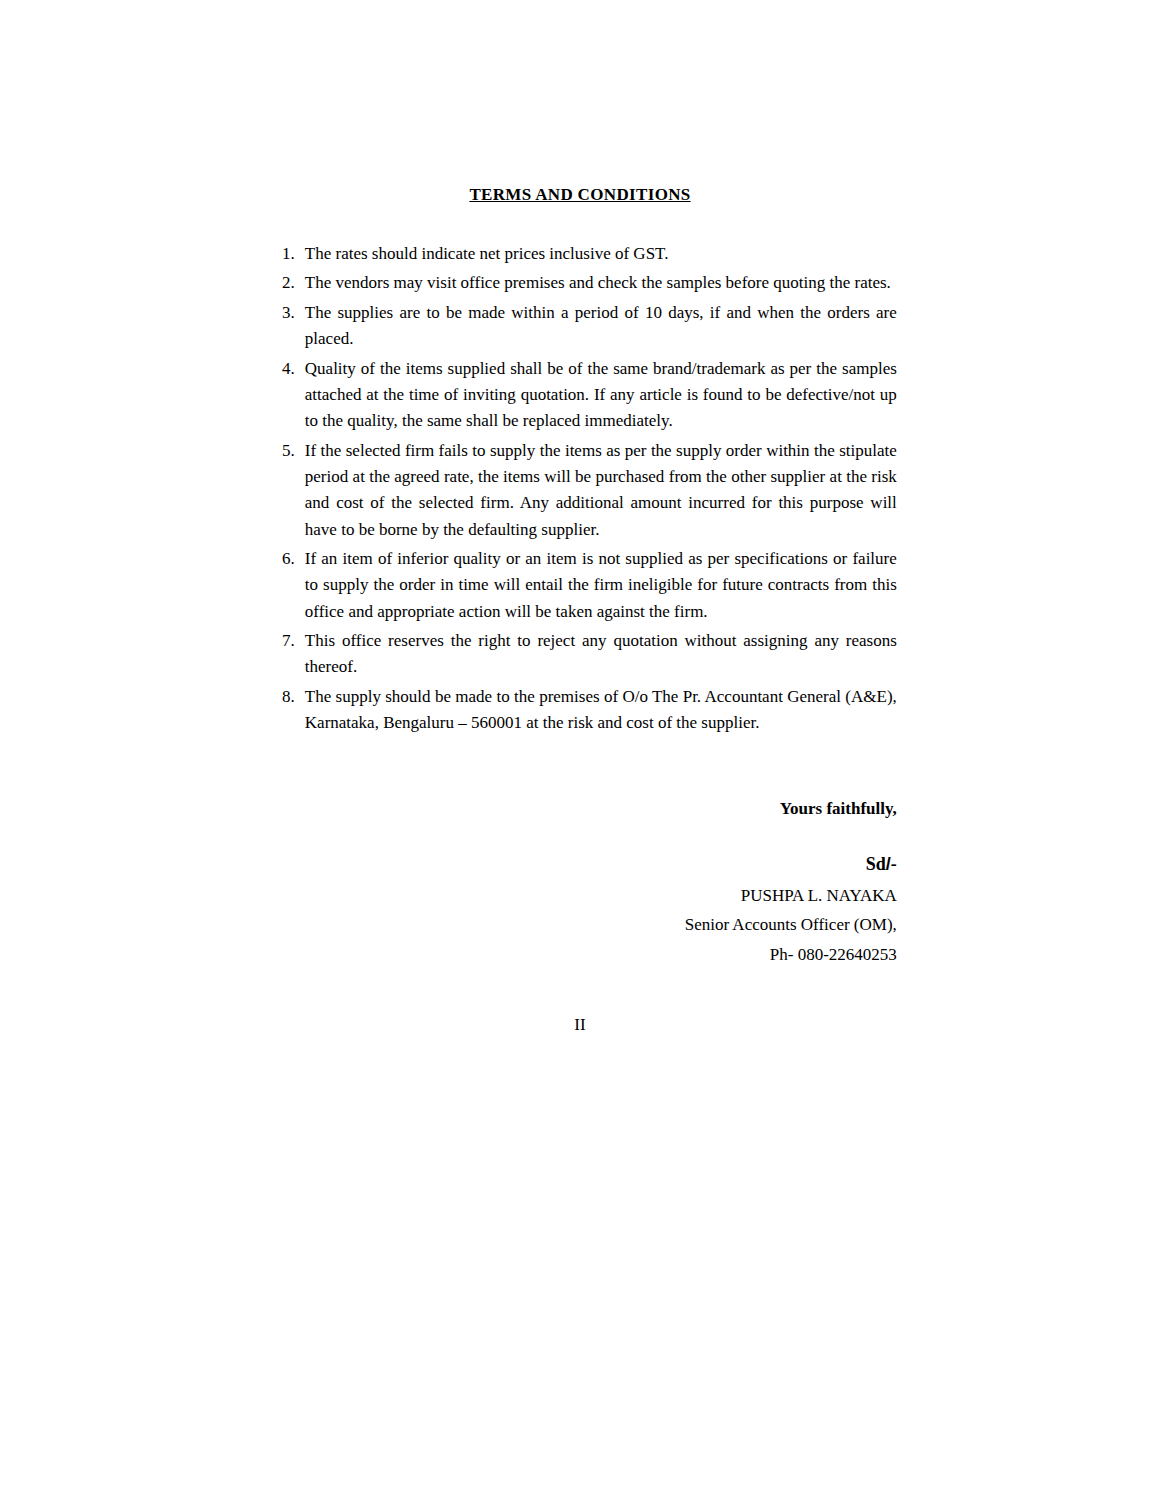TERMS AND CONDITIONS
The rates should indicate net prices inclusive of GST.
The vendors may visit office premises and check the samples before quoting the rates.
The supplies are to be made within a period of 10 days, if and when the orders are placed.
Quality of the items supplied shall be of the same brand/trademark as per the samples attached at the time of inviting quotation. If any article is found to be defective/not up to the quality, the same shall be replaced immediately.
If the selected firm fails to supply the items as per the supply order within the stipulate period at the agreed rate, the items will be purchased from the other supplier at the risk and cost of the selected firm. Any additional amount incurred for this purpose will have to be borne by the defaulting supplier.
If an item of inferior quality or an item is not supplied as per specifications or failure to supply the order in time will entail the firm ineligible for future contracts from this office and appropriate action will be taken against the firm.
This office reserves the right to reject any quotation without assigning any reasons thereof.
The supply should be made to the premises of O/o The Pr. Accountant General (A&E), Karnataka, Bengaluru – 560001 at the risk and cost of the supplier.
Yours faithfully,
Sd/-
PUSHPA L. NAYAKA
Senior Accounts Officer (OM),
Ph- 080-22640253
II